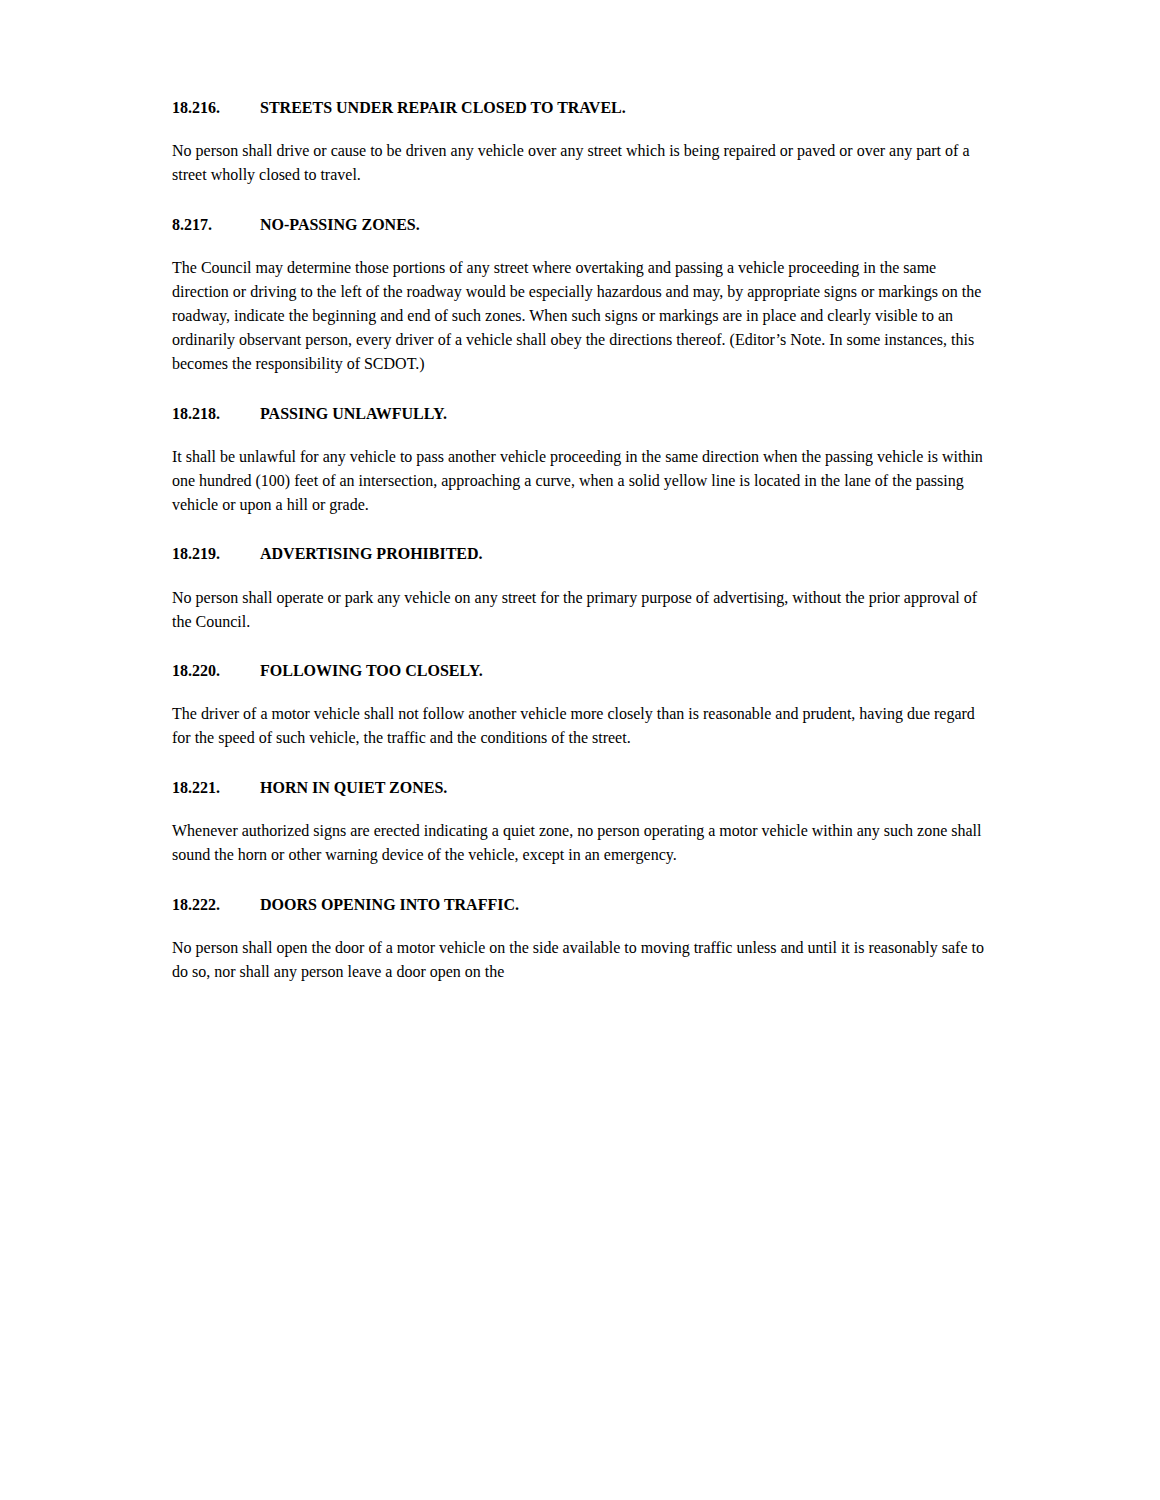18.216. STREETS UNDER REPAIR CLOSED TO TRAVEL.
No person shall drive or cause to be driven any vehicle over any street which is being repaired or paved or over any part of a street wholly closed to travel.
8.217. NO-PASSING ZONES.
The Council may determine those portions of any street where overtaking and passing a vehicle proceeding in the same direction or driving to the left of the roadway would be especially hazardous and may, by appropriate signs or markings on the roadway, indicate the beginning and end of such zones. When such signs or markings are in place and clearly visible to an ordinarily observant person, every driver of a vehicle shall obey the directions thereof. (Editor’s Note. In some instances, this becomes the responsibility of SCDOT.)
18.218. PASSING UNLAWFULLY.
It shall be unlawful for any vehicle to pass another vehicle proceeding in the same direction when the passing vehicle is within one hundred (100) feet of an intersection, approaching a curve, when a solid yellow line is located in the lane of the passing vehicle or upon a hill or grade.
18.219. ADVERTISING PROHIBITED.
No person shall operate or park any vehicle on any street for the primary purpose of advertising, without the prior approval of the Council.
18.220. FOLLOWING TOO CLOSELY.
The driver of a motor vehicle shall not follow another vehicle more closely than is reasonable and prudent, having due regard for the speed of such vehicle, the traffic and the conditions of the street.
18.221. HORN IN QUIET ZONES.
Whenever authorized signs are erected indicating a quiet zone, no person operating a motor vehicle within any such zone shall sound the horn or other warning device of the vehicle, except in an emergency.
18.222. DOORS OPENING INTO TRAFFIC.
No person shall open the door of a motor vehicle on the side available to moving traffic unless and until it is reasonably safe to do so, nor shall any person leave a door open on the